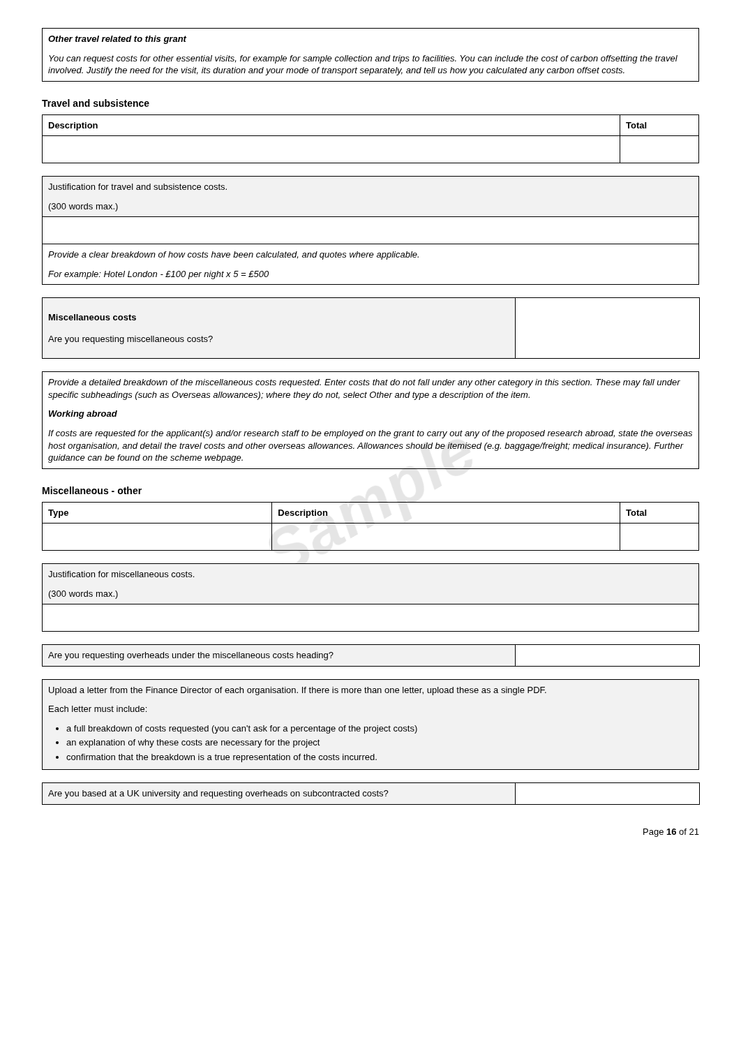Sample
Other travel related to this grant
You can request costs for other essential visits, for example for sample collection and trips to facilities. You can include the cost of carbon offsetting the travel involved. Justify the need for the visit, its duration and your mode of transport separately, and tell us how you calculated any carbon offset costs.
Travel and subsistence
| Description | Total |
| --- | --- |
Justification for travel and subsistence costs.
(300 words max.)
Provide a clear breakdown of how costs have been calculated, and quotes where applicable.
For example: Hotel London - £100 per night x 5 = £500
Miscellaneous costs
Are you requesting miscellaneous costs?
Provide a detailed breakdown of the miscellaneous costs requested. Enter costs that do not fall under any other category in this section. These may fall under specific subheadings (such as Overseas allowances); where they do not, select Other and type a description of the item.
Working abroad
If costs are requested for the applicant(s) and/or research staff to be employed on the grant to carry out any of the proposed research abroad, state the overseas host organisation, and detail the travel costs and other overseas allowances. Allowances should be itemised (e.g. baggage/freight; medical insurance). Further guidance can be found on the scheme webpage.
Miscellaneous - other
| Type | Description | Total |
| --- | --- | --- |
Justification for miscellaneous costs.
(300 words max.)
Are you requesting overheads under the miscellaneous costs heading?
Upload a letter from the Finance Director of each organisation. If there is more than one letter, upload these as a single PDF.
Each letter must include:
a full breakdown of costs requested (you can't ask for a percentage of the project costs)
an explanation of why these costs are necessary for the project
confirmation that the breakdown is a true representation of the costs incurred.
Are you based at a UK university and requesting overheads on subcontracted costs?
Page 16 of 21